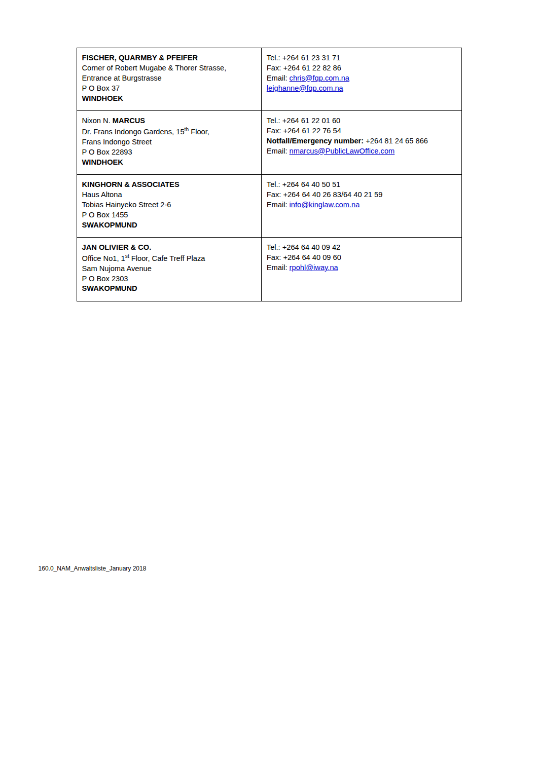| FISCHER, QUARMBY & PFEIFER Corner of Robert Mugabe & Thorer Strasse, Entrance at Burgstrasse P O Box 37 WINDHOEK | Tel.: +264 61 23 31 71 Fax: +264 61 22 82 86 Email: chris@fqp.com.na leighanne@fqp.com.na |
| Nixon N. MARCUS Dr. Frans Indongo Gardens, 15 th Floor, Frans Indongo Street P O Box 22893 WINDHOEK | Tel.: +264 61 22 01 60 Fax: +264 61 22 76 54 Notfall/Emergency number: +264 81 24 65 866 Email: nmarcus@PublicLawOffice.com |
| KINGHORN & ASSOCIATES Haus Altona Tobias Hainyeko Street 2-6 P O Box 1455 SWAKOPMUND | Tel.: +264 64 40 50 51 Fax: +264 64 40 26 83/64 40 21 59 Email: info@kinglaw.com.na |
| JAN OLIVIER & CO. Office No1, 1 st Floor, Cafe Treff Plaza Sam Nujoma Avenue P O Box 2303 SWAKOPMUND | Tel.: +264 64 40 09 42 Fax: +264 64 40 09 60 Email: rpohl@iway.na |
160.0_NAM_Anwaltsliste_January 2018